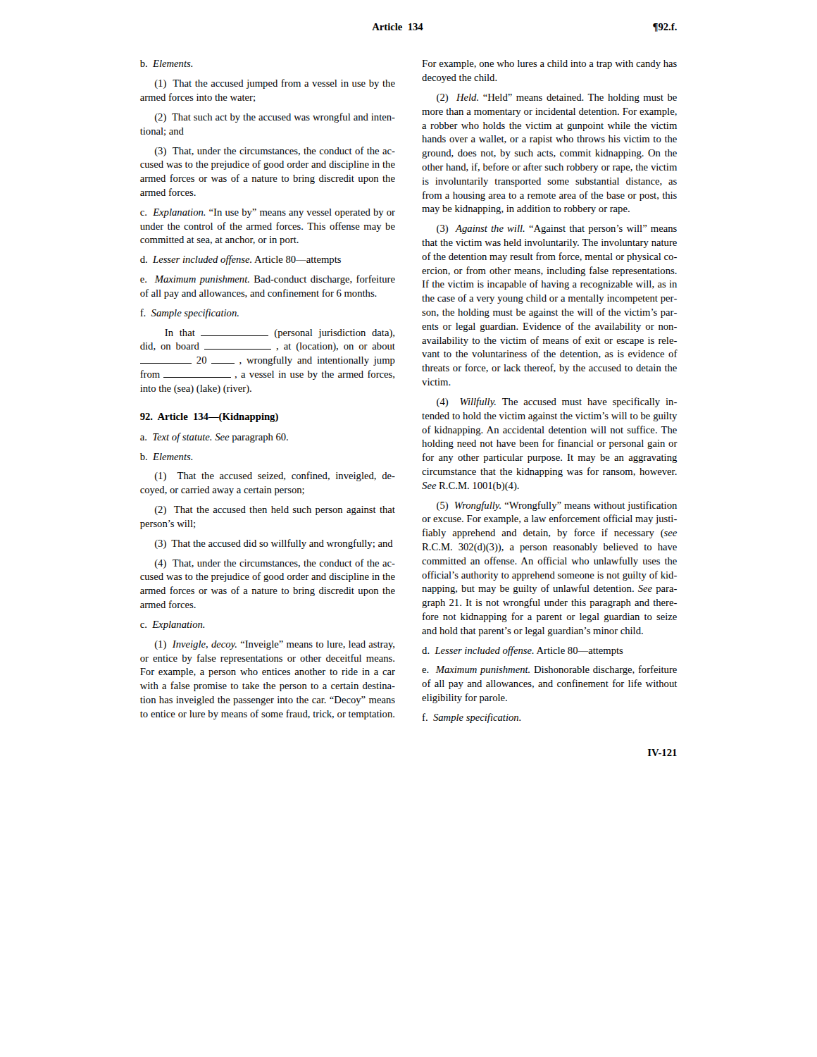Article 134 ¶92.f.
b. Elements.
(1) That the accused jumped from a vessel in use by the armed forces into the water;
(2) That such act by the accused was wrongful and intentional; and
(3) That, under the circumstances, the conduct of the accused was to the prejudice of good order and discipline in the armed forces or was of a nature to bring discredit upon the armed forces.
c. Explanation. “In use by” means any vessel operated by or under the control of the armed forces. This offense may be committed at sea, at anchor, or in port.
d. Lesser included offense. Article 80—attempts
e. Maximum punishment. Bad-conduct discharge, forfeiture of all pay and allowances, and confinement for 6 months.
f. Sample specification.
In that (personal jurisdiction data), did, on board , at (location), on or about 20 , wrongfully and intentionally jump from , a vessel in use by the armed forces, into the (sea) (lake) (river).
92. Article 134—(Kidnapping)
a. Text of statute. See paragraph 60.
b. Elements.
(1) That the accused seized, confined, inveigled, decoyed, or carried away a certain person;
(2) That the accused then held such person against that person’s will;
(3) That the accused did so willfully and wrongfully; and
(4) That, under the circumstances, the conduct of the accused was to the prejudice of good order and discipline in the armed forces or was of a nature to bring discredit upon the armed forces.
c. Explanation.
(1) Inveigle, decoy. “Inveigle” means to lure, lead astray, or entice by false representations or other deceitful means. For example, a person who entices another to ride in a car with a false promise to take the person to a certain destination has inveigled the passenger into the car. “Decoy” means to entice or lure by means of some fraud, trick, or temptation. For example, one who lures a child into a trap with candy has decoyed the child.
(2) Held. “Held” means detained. The holding must be more than a momentary or incidental detention. For example, a robber who holds the victim at gunpoint while the victim hands over a wallet, or a rapist who throws his victim to the ground, does not, by such acts, commit kidnapping. On the other hand, if, before or after such robbery or rape, the victim is involuntarily transported some substantial distance, as from a housing area to a remote area of the base or post, this may be kidnapping, in addition to robbery or rape.
(3) Against the will. “Against that person’s will” means that the victim was held involuntarily. The involuntary nature of the detention may result from force, mental or physical coercion, or from other means, including false representations. If the victim is incapable of having a recognizable will, as in the case of a very young child or a mentally incompetent person, the holding must be against the will of the victim’s parents or legal guardian. Evidence of the availability or nonavailability to the victim of means of exit or escape is relevant to the voluntariness of the detention, as is evidence of threats or force, or lack thereof, by the accused to detain the victim.
(4) Willfully. The accused must have specifically intended to hold the victim against the victim’s will to be guilty of kidnapping. An accidental detention will not suffice. The holding need not have been for financial or personal gain or for any other particular purpose. It may be an aggravating circumstance that the kidnapping was for ransom, however. See R.C.M. 1001(b)(4).
(5) Wrongfully. “Wrongfully” means without justification or excuse. For example, a law enforcement official may justifiably apprehend and detain, by force if necessary (see R.C.M. 302(d)(3)), a person reasonably believed to have committed an offense. An official who unlawfully uses the official’s authority to apprehend someone is not guilty of kidnapping, but may be guilty of unlawful detention. See paragraph 21. It is not wrongful under this paragraph and therefore not kidnapping for a parent or legal guardian to seize and hold that parent’s or legal guardian’s minor child.
d. Lesser included offense. Article 80—attempts
e. Maximum punishment. Dishonorable discharge, forfeiture of all pay and allowances, and confinement for life without eligibility for parole.
f. Sample specification.
IV-121